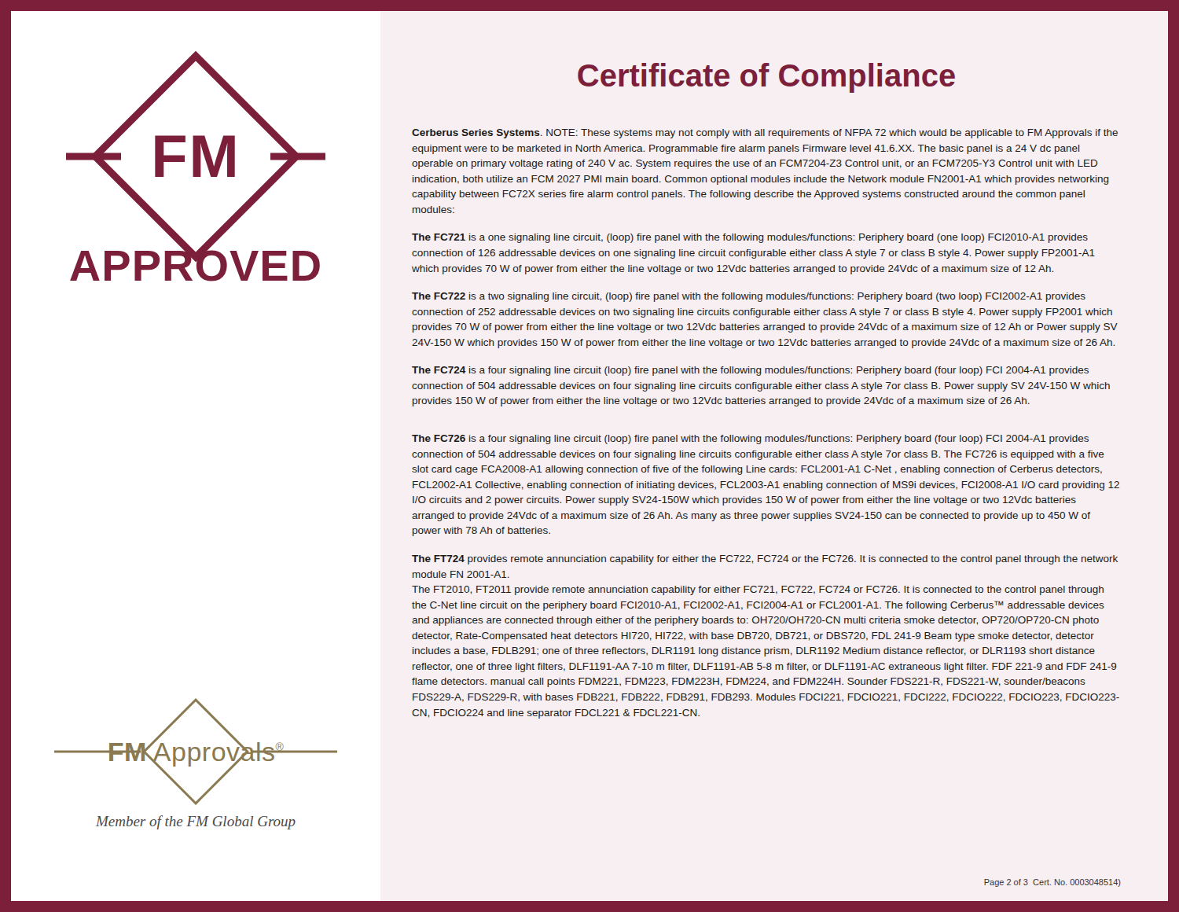FM
APPROVED
FM Approvals®
Member of the FM Global Group
Certificate of Compliance
Cerberus Series Systems. NOTE: These systems may not comply with all requirements of NFPA 72 which would be applicable to FM Approvals if the equipment were to be marketed in North America. Programmable fire alarm panels Firmware level 41.6.XX. The basic panel is a 24 V dc panel operable on primary voltage rating of 240 V ac. System requires the use of an FCM7204-Z3 Control unit, or an FCM7205-Y3 Control unit with LED indication, both utilize an FCM 2027 PMI main board. Common optional modules include the Network module FN2001-A1 which provides networking capability between FC72X series fire alarm control panels. The following describe the Approved systems constructed around the common panel modules:
The FC721 is a one signaling line circuit, (loop) fire panel with the following modules/functions: Periphery board (one loop) FCI2010-A1 provides connection of 126 addressable devices on one signaling line circuit configurable either class A style 7 or class B style 4. Power supply FP2001-A1 which provides 70 W of power from either the line voltage or two 12Vdc batteries arranged to provide 24Vdc of a maximum size of 12 Ah.
The FC722 is a two signaling line circuit, (loop) fire panel with the following modules/functions: Periphery board (two loop) FCI2002-A1 provides connection of 252 addressable devices on two signaling line circuits configurable either class A style 7 or class B style 4. Power supply FP2001 which provides 70 W of power from either the line voltage or two 12Vdc batteries arranged to provide 24Vdc of a maximum size of 12 Ah or Power supply SV 24V-150 W which provides 150 W of power from either the line voltage or two 12Vdc batteries arranged to provide 24Vdc of a maximum size of 26 Ah.
The FC724 is a four signaling line circuit (loop) fire panel with the following modules/functions: Periphery board (four loop) FCI 2004-A1 provides connection of 504 addressable devices on four signaling line circuits configurable either class A style 7or class B. Power supply SV 24V-150 W which provides 150 W of power from either the line voltage or two 12Vdc batteries arranged to provide 24Vdc of a maximum size of 26 Ah.
The FC726 is a four signaling line circuit (loop) fire panel with the following modules/functions: Periphery board (four loop) FCI 2004-A1 provides connection of 504 addressable devices on four signaling line circuits configurable either class A style 7or class B. The FC726 is equipped with a five slot card cage FCA2008-A1 allowing connection of five of the following Line cards: FCL2001-A1 C-Net , enabling connection of Cerberus detectors, FCL2002-A1 Collective, enabling connection of initiating devices, FCL2003-A1 enabling connection of MS9i devices, FCI2008-A1 I/O card providing 12 I/O circuits and 2 power circuits. Power supply SV24-150W which provides 150 W of power from either the line voltage or two 12Vdc batteries arranged to provide 24Vdc of a maximum size of 26 Ah. As many as three power supplies SV24-150 can be connected to provide up to 450 W of power with 78 Ah of batteries.
The FT724 provides remote annunciation capability for either the FC722, FC724 or the FC726. It is connected to the control panel through the network module FN 2001-A1.
The FT2010, FT2011 provide remote annunciation capability for either FC721, FC722, FC724 or FC726. It is connected to the control panel through the C-Net line circuit on the periphery board FCI2010-A1, FCI2002-A1, FCI2004-A1 or FCL2001-A1. The following Cerberus™ addressable devices and appliances are connected through either of the periphery boards to: OH720/OH720-CN multi criteria smoke detector, OP720/OP720-CN photo detector, Rate-Compensated heat detectors HI720, HI722, with base DB720, DB721, or DBS720, FDL 241-9 Beam type smoke detector, detector includes a base, FDLB291; one of three reflectors, DLR1191 long distance prism, DLR1192 Medium distance reflector, or DLR1193 short distance reflector, one of three light filters, DLF1191-AA 7-10 m filter, DLF1191-AB 5-8 m filter, or DLF1191-AC extraneous light filter. FDF 221-9 and FDF 241-9 flame detectors. manual call points FDM221, FDM223, FDM223H, FDM224, and FDM224H. Sounder FDS221-R, FDS221-W, sounder/beacons FDS229-A, FDS229-R, with bases FDB221, FDB222, FDB291, FDB293. Modules FDCI221, FDCIO221, FDCI222, FDCIO222, FDCIO223, FDCIO223-CN, FDCIO224 and line separator FDCL221 & FDCL221-CN.
Page 2 of 3 Cert. No. 0003048514)